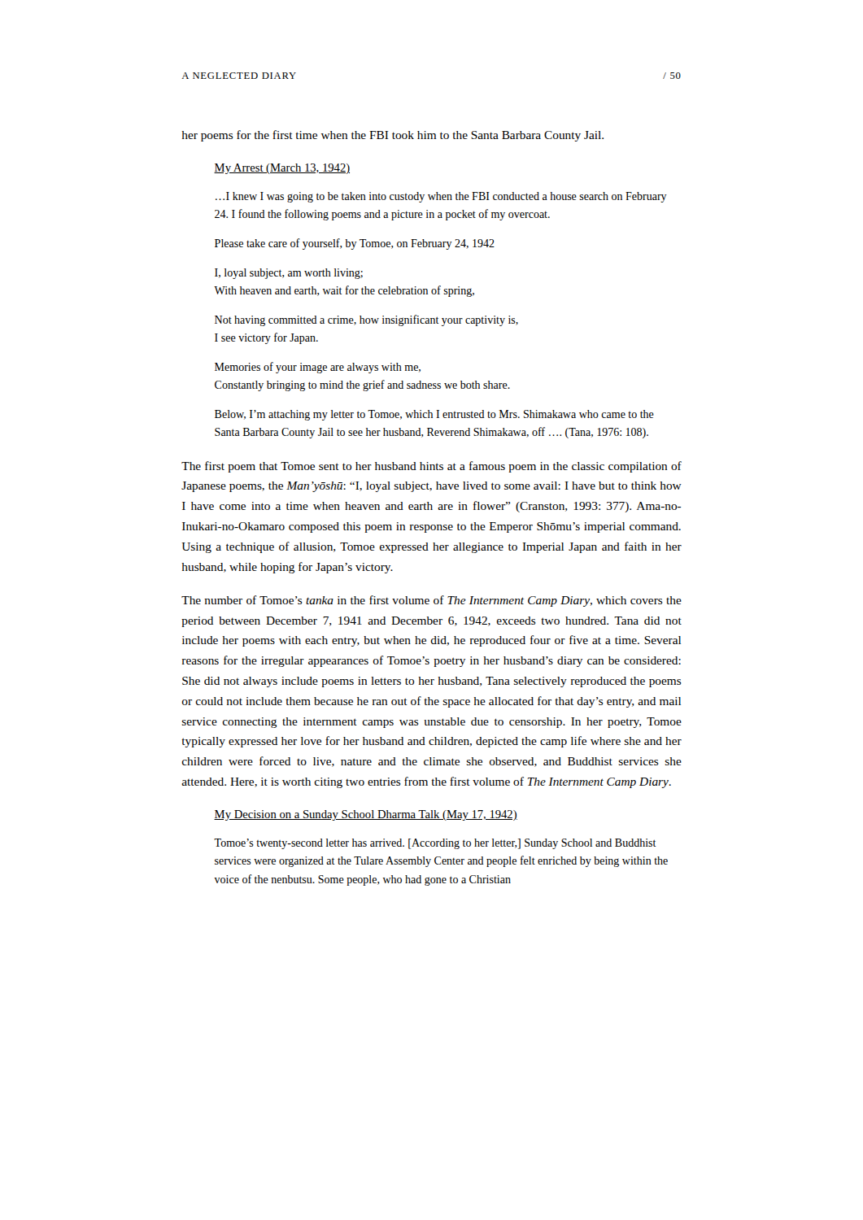A Neglected Diary / 50
her poems for the first time when the FBI took him to the Santa Barbara County Jail.
My Arrest (March 13, 1942)
…I knew I was going to be taken into custody when the FBI conducted a house search on February 24. I found the following poems and a picture in a pocket of my overcoat.
Please take care of yourself, by Tomoe, on February 24, 1942
I, loyal subject, am worth living;
With heaven and earth, wait for the celebration of spring,
Not having committed a crime, how insignificant your captivity is,
I see victory for Japan.
Memories of your image are always with me,
Constantly bringing to mind the grief and sadness we both share.
Below, I’m attaching my letter to Tomoe, which I entrusted to Mrs. Shimakawa who came to the Santa Barbara County Jail to see her husband, Reverend Shimakawa, off …. (Tana, 1976: 108).
The first poem that Tomoe sent to her husband hints at a famous poem in the classic compilation of Japanese poems, the Man’yōshū: “I, loyal subject, have lived to some avail: I have but to think how I have come into a time when heaven and earth are in flower” (Cranston, 1993: 377). Ama-no-Inukari-no-Okamaro composed this poem in response to the Emperor Shōmu’s imperial command. Using a technique of allusion, Tomoe expressed her allegiance to Imperial Japan and faith in her husband, while hoping for Japan’s victory.
The number of Tomoe’s tanka in the first volume of The Internment Camp Diary, which covers the period between December 7, 1941 and December 6, 1942, exceeds two hundred. Tana did not include her poems with each entry, but when he did, he reproduced four or five at a time. Several reasons for the irregular appearances of Tomoe’s poetry in her husband’s diary can be considered: She did not always include poems in letters to her husband, Tana selectively reproduced the poems or could not include them because he ran out of the space he allocated for that day’s entry, and mail service connecting the internment camps was unstable due to censorship. In her poetry, Tomoe typically expressed her love for her husband and children, depicted the camp life where she and her children were forced to live, nature and the climate she observed, and Buddhist services she attended. Here, it is worth citing two entries from the first volume of The Internment Camp Diary.
My Decision on a Sunday School Dharma Talk (May 17, 1942)
Tomoe’s twenty-second letter has arrived. [According to her letter,] Sunday School and Buddhist services were organized at the Tulare Assembly Center and people felt enriched by being within the voice of the nenbutsu. Some people, who had gone to a Christian